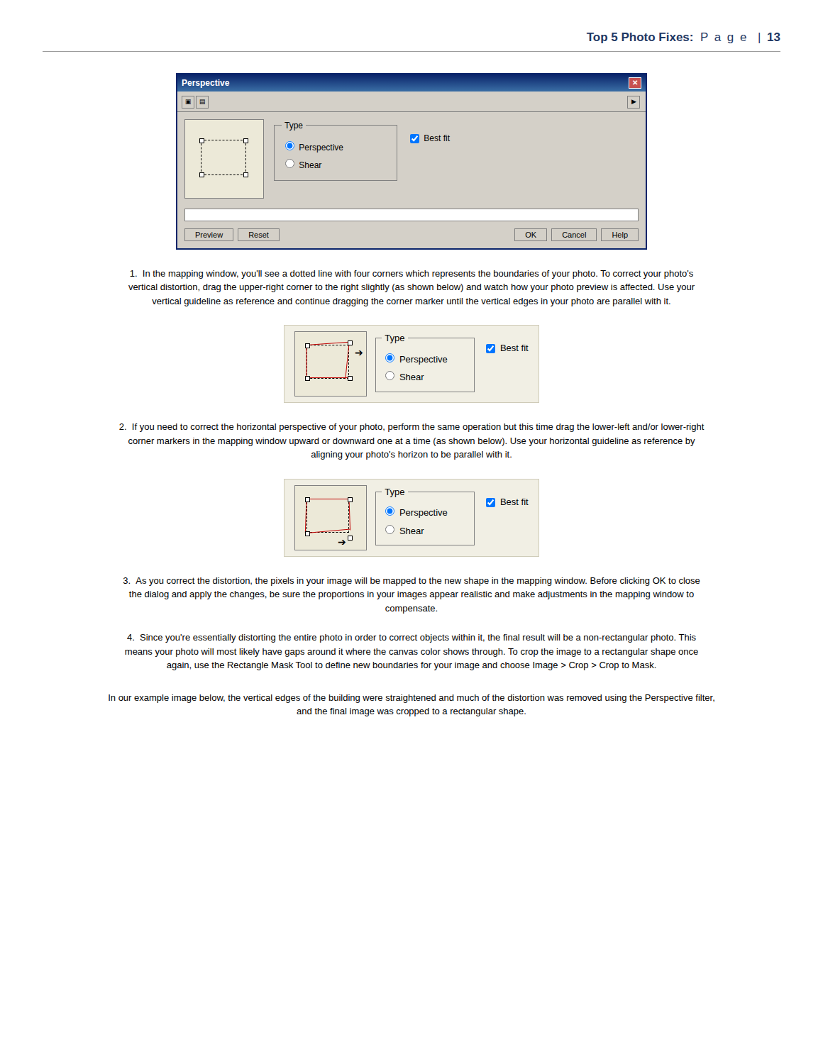Top 5 Photo Fixes: P a g e | 13
Perspective ✕
▣▤ ▶
Type Perspective Shear
Best fit
Preview Reset
OK Cancel Help
In the mapping window, you'll see a dotted line with four corners which represents the boundaries of your photo. To correct your photo's vertical distortion, drag the upper-right corner to the right slightly (as shown below) and watch how your photo preview is affected. Use your vertical guideline as reference and continue dragging the corner marker until the vertical edges in your photo are parallel with it.
➔
Type Perspective Shear
Best fit
If you need to correct the horizontal perspective of your photo, perform the same operation but this time drag the lower-left and/or lower-right corner markers in the mapping window upward or downward one at a time (as shown below). Use your horizontal guideline as reference by aligning your photo's horizon to be parallel with it.
➔
Type Perspective Shear
Best fit
As you correct the distortion, the pixels in your image will be mapped to the new shape in the mapping window. Before clicking OK to close the dialog and apply the changes, be sure the proportions in your images appear realistic and make adjustments in the mapping window to compensate.
Since you're essentially distorting the entire photo in order to correct objects within it, the final result will be a non-rectangular photo. This means your photo will most likely have gaps around it where the canvas color shows through. To crop the image to a rectangular shape once again, use the Rectangle Mask Tool to define new boundaries for your image and choose Image > Crop > Crop to Mask.
In our example image below, the vertical edges of the building were straightened and much of the distortion was removed using the Perspective filter, and the final image was cropped to a rectangular shape.